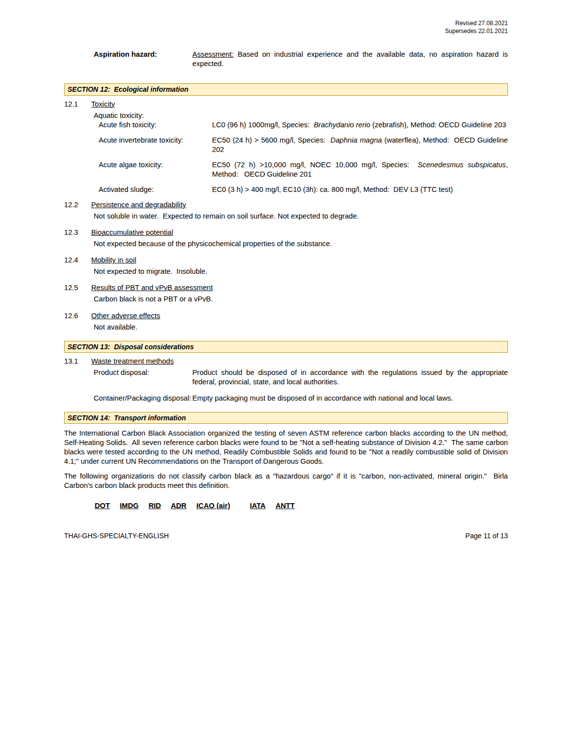Revised 27.08.2021
Supersedes 22.01.2021
Aspiration hazard:
Assessment: Based on industrial experience and the available data, no aspiration hazard is expected.
SECTION 12: Ecological information
12.1
Toxicity
Aquatic toxicity:
Acute fish toxicity:
LC0 (96 h) 1000mg/l, Species: Brachydanio rerio (zebrafish), Method: OECD Guideline 203
Acute invertebrate toxicity:
EC50 (24 h) > 5600 mg/l, Species: Daphnia magna (waterflea), Method: OECD Guideline 202
Acute algae toxicity:
EC50 (72 h) >10,000 mg/l, NOEC 10,000 mg/l, Species: Scenedesmus subspicatus, Method: OECD Guideline 201
Activated sludge:
EC0 (3 h) > 400 mg/l, EC10 (3h): ca. 800 mg/l, Method: DEV L3 (TTC test)
12.2
Persistence and degradability
Not soluble in water. Expected to remain on soil surface. Not expected to degrade.
12.3
Bioaccumulative potential
Not expected because of the physicochemical properties of the substance.
12.4
Mobility in soil
Not expected to migrate. Insoluble.
12.5
Results of PBT and vPvB assessment
Carbon black is not a PBT or a vPvB.
12.6
Other adverse effects
Not available.
SECTION 13: Disposal considerations
13.1
Waste treatment methods
Product disposal:
Product should be disposed of in accordance with the regulations issued by the appropriate federal, provincial, state, and local authorities.
Container/Packaging disposal:
Empty packaging must be disposed of in accordance with national and local laws.
SECTION 14: Transport information
The International Carbon Black Association organized the testing of seven ASTM reference carbon blacks according to the UN method, Self-Heating Solids. All seven reference carbon blacks were found to be "Not a self-heating substance of Division 4.2." The same carbon blacks were tested according to the UN method, Readily Combustible Solids and found to be "Not a readily combustible solid of Division 4.1;" under current UN Recommendations on the Transport of Dangerous Goods.
The following organizations do not classify carbon black as a "hazardous cargo" if it is "carbon, non-activated, mineral origin." Birla Carbon's carbon black products meet this definition.
| DOT | IMDG | RID | ADR | ICAO (air) | IATA | ANTT |
THAI-GHS-SPECIALTY-ENGLISH
Page 11 of 13